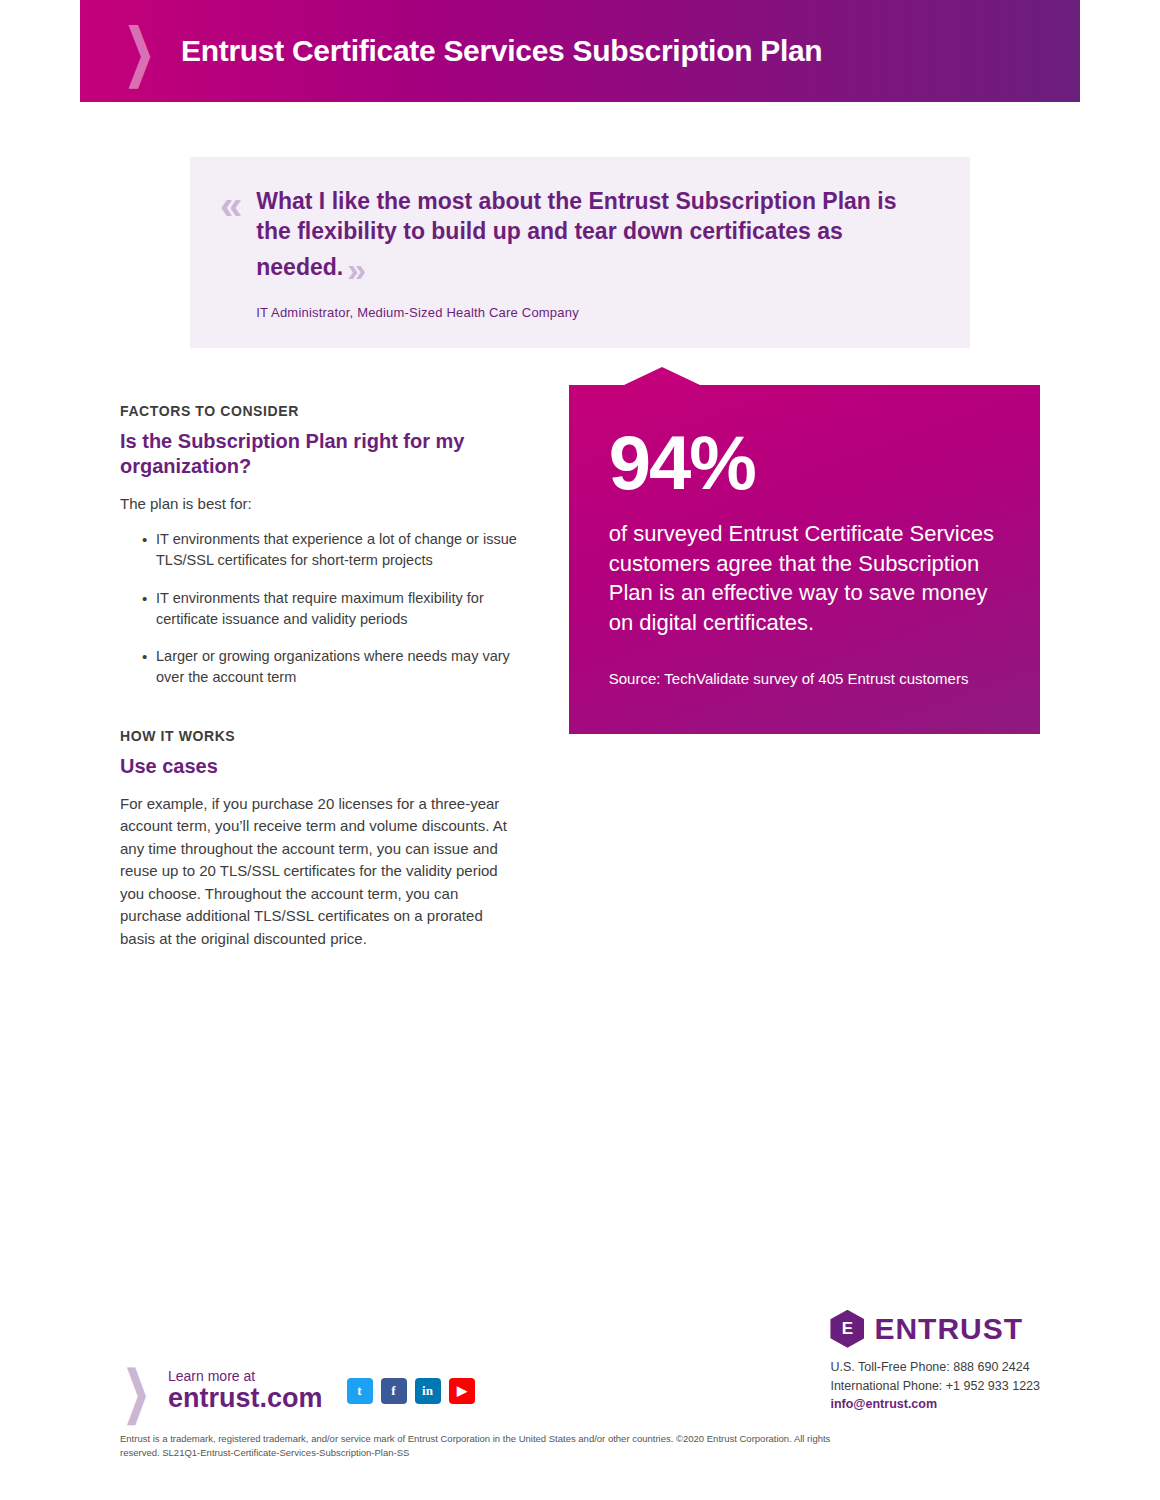❯
Entrust Certificate Services Subscription Plan
«
What I like the most about the Entrust Subscription Plan is the flexibility to build up and tear down certificates as needed.»
IT Administrator, Medium-Sized Health Care Company
Factors to Consider
Is the Subscription Plan right for my organization?
The plan is best for:
IT environments that experience a lot of change or issue TLS/SSL certificates for short-term projects
IT environments that require maximum flexibility for certificate issuance and validity periods
Larger or growing organizations where needs may vary over the account term
How It Works
Use cases
For example, if you purchase 20 licenses for a three-year account term, you’ll receive term and volume discounts. At any time throughout the account term, you can issue and reuse up to 20 TLS/SSL certificates for the validity period you choose. Throughout the account term, you can purchase additional TLS/SSL certificates on a prorated basis at the original discounted price.
94%
of surveyed Entrust Certificate Services customers agree that the Subscription Plan is an effective way to save money on digital certificates.
Source: TechValidate survey of 405 Entrust customers
❯
Learn more at
entrust.com
t f in ▶
ENTRUST
U.S. Toll-Free Phone: 888 690 2424
International Phone: +1 952 933 1223
info@entrust.com
Entrust is a trademark, registered trademark, and/or service mark of Entrust Corporation in the United States and/or other countries. ©2020 Entrust Corporation. All rights reserved. SL21Q1-Entrust-Certificate-Services-Subscription-Plan-SS